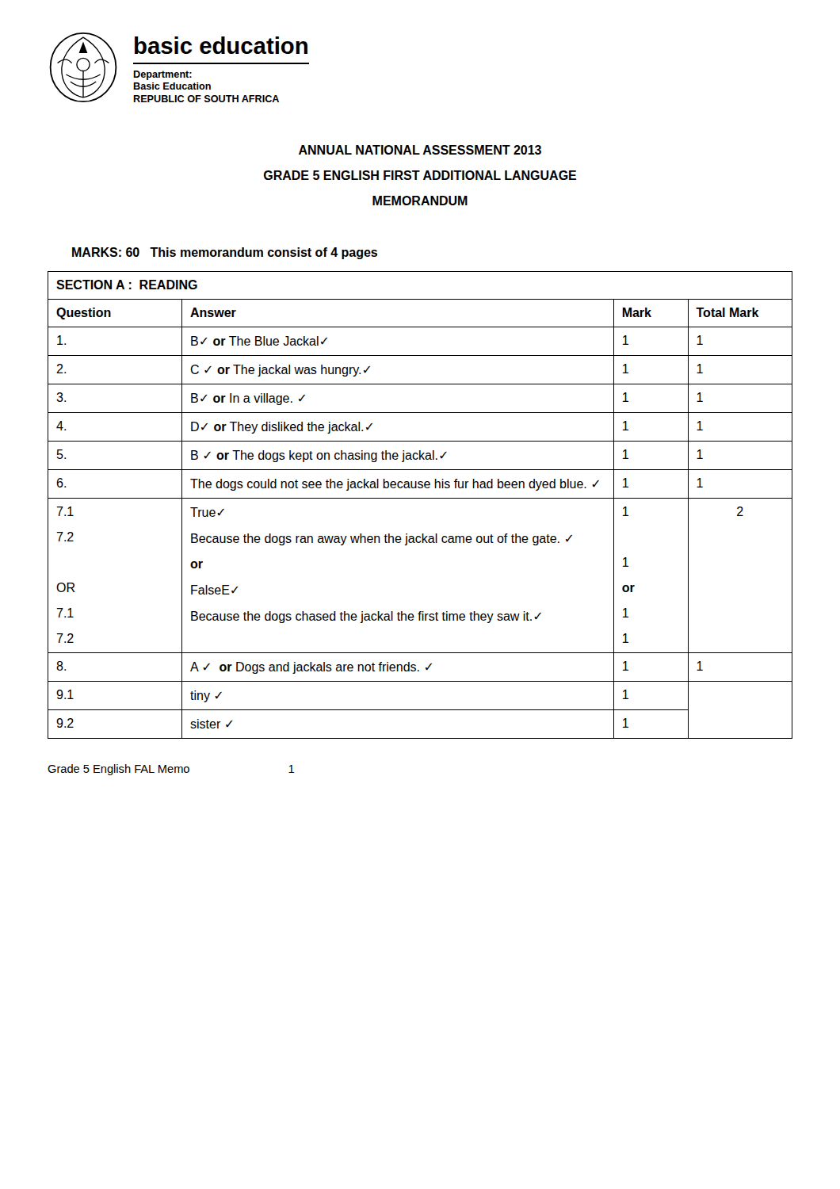basic education
Department: Basic Education REPUBLIC OF SOUTH AFRICA
ANNUAL NATIONAL ASSESSMENT 2013
GRADE 5 ENGLISH FIRST ADDITIONAL LANGUAGE
MEMORANDUM
MARKS: 60 This memorandum consist of 4 pages
| SECTION A : READING |
| Question | Answer | Mark | Total Mark |
| 1. | B ✓ or The Blue Jackal ✓ | 1 | 1 |
| 2. | C ✓ or The jackal was hungry. ✓ | 1 | 1 |
| 3. | B ✓ or In a village. ✓ | 1 | 1 |
| 4. | D ✓ or They disliked the jackal. ✓ | 1 | 1 |
| 5. | B ✓ or The dogs kept on chasing the jackal. ✓ | 1 | 1 |
| 6. | The dogs could not see the jackal because his fur had been dyed blue. ✓ | 1 | 1 |
| 7.1 7.2 OR 7.1 7.2 | True ✓ Because the dogs ran away when the jackal came out of the gate. ✓ or FalseE ✓ Because the dogs chased the jackal the first time they saw it. ✓ | 1 1 or 1 1 | 2 |
| 8. | A ✓ or Dogs and jackals are not friends. ✓ | 1 | 1 |
| 9.1 | tiny ✓ | 1 | |
| 9.2 | sister ✓ | 1 |
Grade 5 English FAL Memo 1